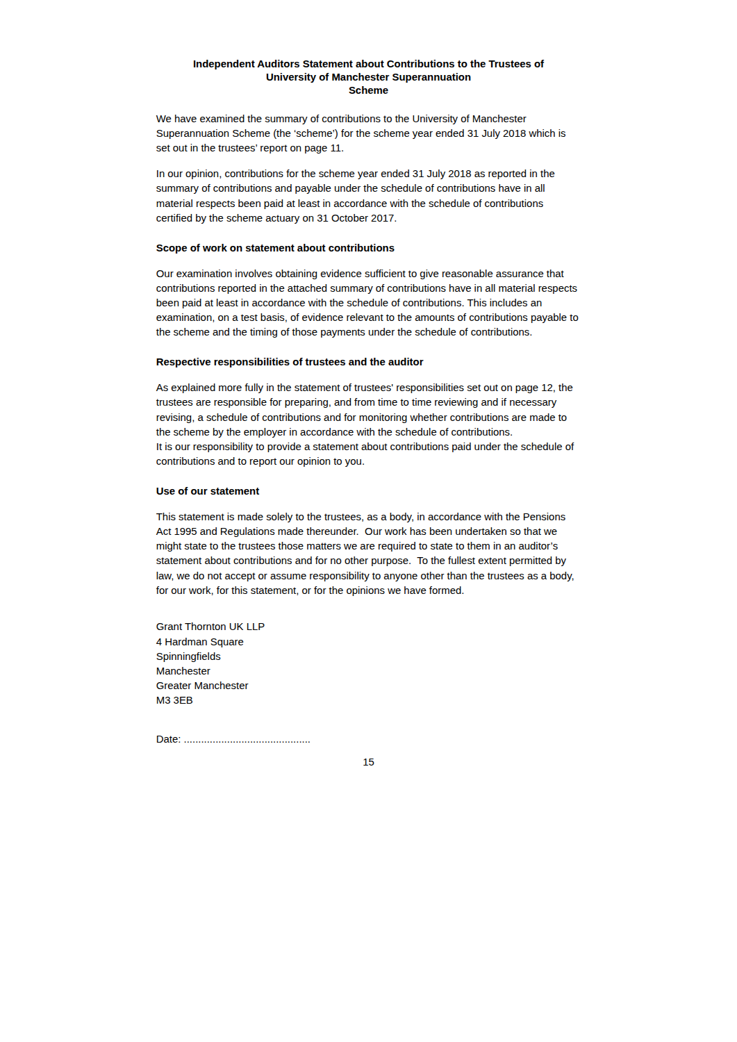Independent Auditors Statement about Contributions to the Trustees of University of Manchester Superannuation Scheme
We have examined the summary of contributions to the University of Manchester Superannuation Scheme (the ‘scheme’) for the scheme year ended 31 July 2018 which is set out in the trustees’ report on page 11.
In our opinion, contributions for the scheme year ended 31 July 2018 as reported in the summary of contributions and payable under the schedule of contributions have in all material respects been paid at least in accordance with the schedule of contributions certified by the scheme actuary on 31 October 2017.
Scope of work on statement about contributions
Our examination involves obtaining evidence sufficient to give reasonable assurance that contributions reported in the attached summary of contributions have in all material respects been paid at least in accordance with the schedule of contributions. This includes an examination, on a test basis, of evidence relevant to the amounts of contributions payable to the scheme and the timing of those payments under the schedule of contributions.
Respective responsibilities of trustees and the auditor
As explained more fully in the statement of trustees' responsibilities set out on page 12, the trustees are responsible for preparing, and from time to time reviewing and if necessary revising, a schedule of contributions and for monitoring whether contributions are made to the scheme by the employer in accordance with the schedule of contributions.
It is our responsibility to provide a statement about contributions paid under the schedule of contributions and to report our opinion to you.
Use of our statement
This statement is made solely to the trustees, as a body, in accordance with the Pensions Act 1995 and Regulations made thereunder. Our work has been undertaken so that we might state to the trustees those matters we are required to state to them in an auditor’s statement about contributions and for no other purpose. To the fullest extent permitted by law, we do not accept or assume responsibility to anyone other than the trustees as a body, for our work, for this statement, or for the opinions we have formed.
Grant Thornton UK LLP 4 Hardman Square Spinningfields Manchester Greater Manchester M3 3EB
Date: ............................................
15